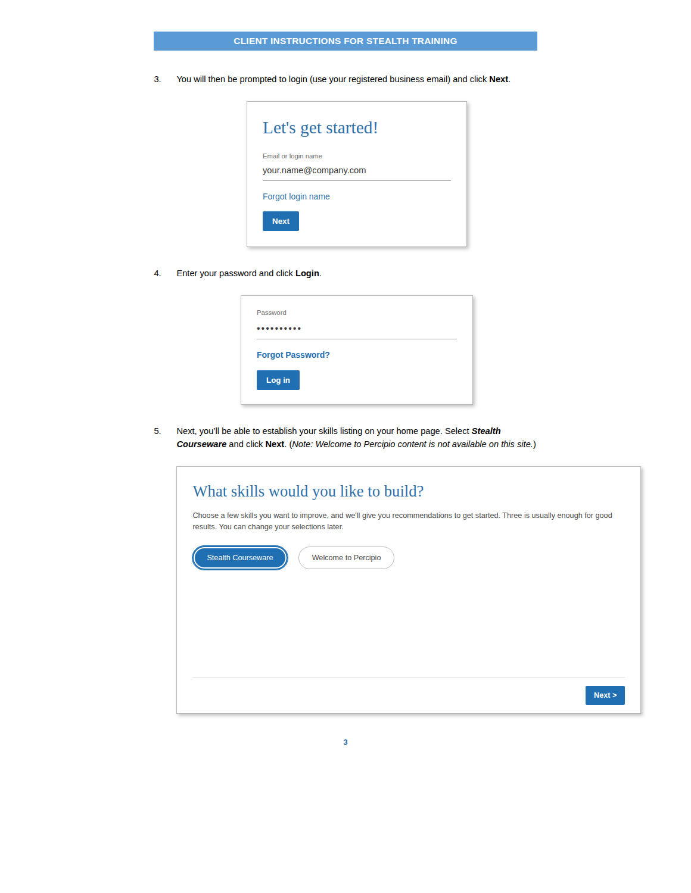CLIENT INSTRUCTIONS FOR STEALTH TRAINING
You will then be prompted to login (use your registered business email) and click Next.
Let's get started!
Email or login name
your.name@company.com
Forgot login name
Next
Enter your password and click Login.
Password
••••••••••
Forgot Password?
Log in
Next, you’ll be able to establish your skills listing on your home page. Select Stealth Courseware and click Next. (Note: Welcome to Percipio content is not available on this site.)
What skills would you like to build?
Choose a few skills you want to improve, and we'll give you recommendations to get started. Three is usually enough for good results. You can change your selections later.
Stealth Courseware Welcome to Percipio
Next >
3